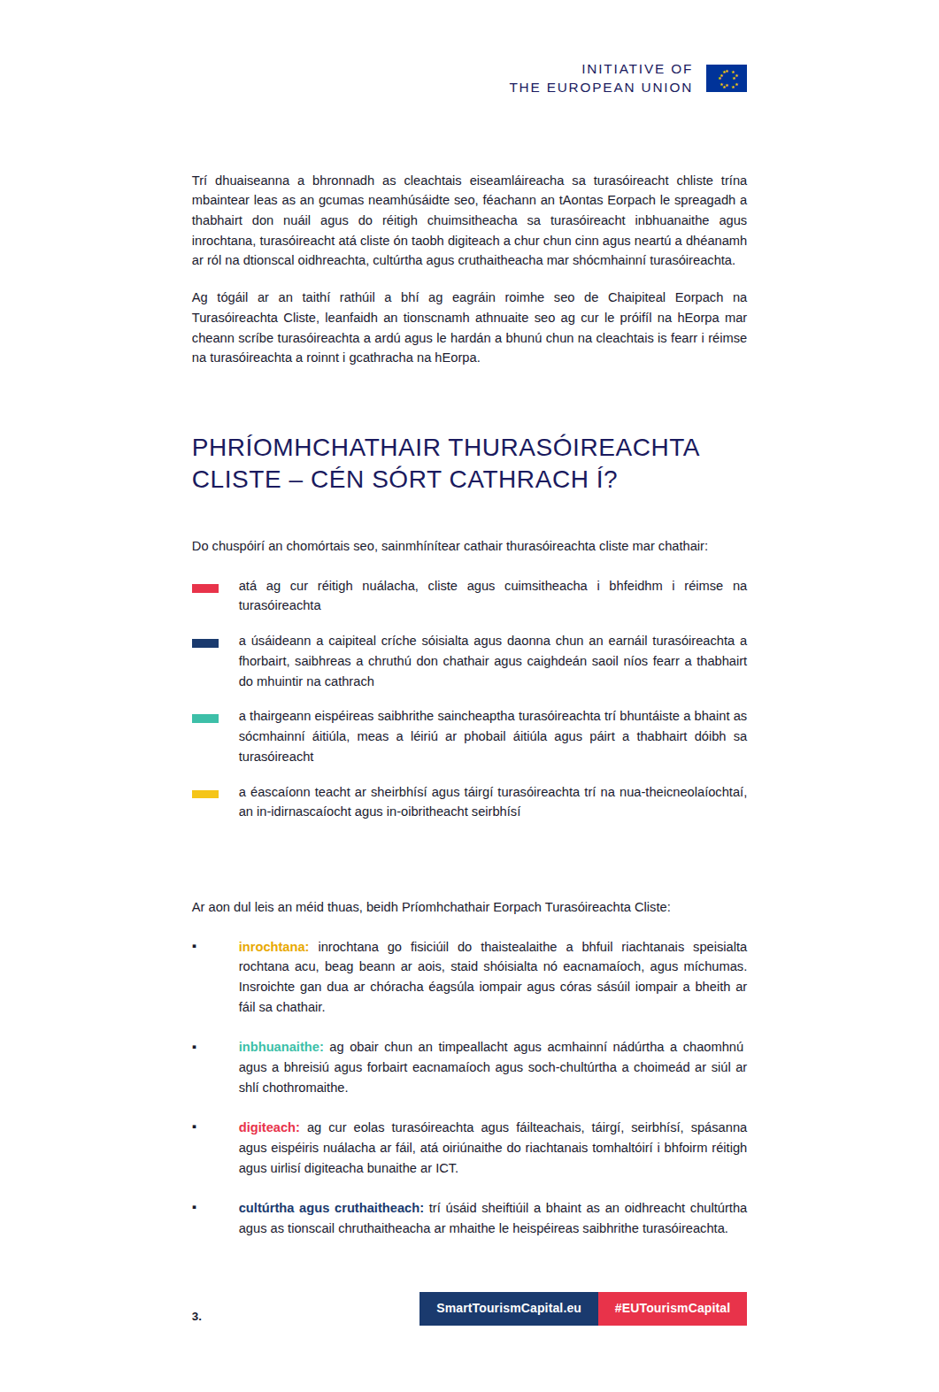INITIATIVE OF
THE EUROPEAN UNION
★ ★ ★ ★ ★ ★ ★ ★ ★ ★ ★ ★
Trí dhuaiseanna a bhronnadh as cleachtais eiseamláireacha sa turasóireacht chliste trína mbaintear leas as an gcumas neamhúsáidte seo, féachann an tAontas Eorpach le spreagadh a thabhairt don nuáil agus do réitigh chuimsitheacha sa turasóireacht inbhuanaithe agus inrochtana, turasóireacht atá cliste ón taobh digiteach a chur chun cinn agus neartú a dhéanamh ar ról na dtionscal oidhreachta, cultúrtha agus cruthaitheacha mar shócmhainní turasóireachta.
Ag tógáil ar an taithí rathúil a bhí ag eagráin roimhe seo de Chaipiteal Eorpach na Turasóireachta Cliste, leanfaidh an tionscnamh athnuaite seo ag cur le próifíl na hEorpa mar cheann scríbe turasóireachta a ardú agus le hardán a bhunú chun na cleachtais is fearr i réimse na turasóireachta a roinnt i gcathracha na hEorpa.
PHRÍOMHCHATHAIR THURASÓIREACHTA
CLISTE – CÉN SÓRT CATHRACH Í?
Do chuspóirí an chomórtais seo, sainmhínítear cathair thurasóireachta cliste mar chathair:
atá ag cur réitigh nuálacha, cliste agus cuimsitheacha i bhfeidhm i réimse na turasóireachta
a úsáideann a caipiteal críche sóisialta agus daonna chun an earnáil turasóireachta a fhorbairt, saibhreas a chruthú don chathair agus caighdeán saoil níos fearr a thabhairt do mhuintir na cathrach
a thairgeann eispéireas saibhrithe saincheaptha turasóireachta trí bhuntáiste a bhaint as sócmhainní áitiúla, meas a léiriú ar phobail áitiúla agus páirt a thabhairt dóibh sa turasóireacht
a éascaíonn teacht ar sheirbhísí agus táirgí turasóireachta trí na nua-theicneolaíochtaí, an in-idirnascaíocht agus in-oibritheacht seirbhísí
Ar aon dul leis an méid thuas, beidh Príomhchathair Eorpach Turasóireachta Cliste:
inrochtana: inrochtana go fisiciúil do thaistealaithe a bhfuil riachtanais speisialta rochtana acu, beag beann ar aois, staid shóisialta nó eacnamaíoch, agus míchumas. Insroichte gan dua ar chóracha éagsúla iompair agus córas sásúil iompair a bheith ar fáil sa chathair.
inbhuanaithe: ag obair chun an timpeallacht agus acmhainní nádúrtha a chaomhnú agus a bhreisiú agus forbairt eacnamaíoch agus soch-chultúrtha a choimeád ar siúl ar shlí chothromaithe.
digiteach: ag cur eolas turasóireachta agus fáilteachais, táirgí, seirbhísí, spásanna agus eispéiris nuálacha ar fáil, atá oiriúnaithe do riachtanais tomhaltóirí i bhfoirm réitigh agus uirlisí digiteacha bunaithe ar ICT.
cultúrtha agus cruthaitheach: trí úsáid sheiftiúil a bhaint as an oidhreacht chultúrtha agus as tionscail chruthaitheacha ar mhaithe le heispéireas saibhrithe turasóireachta.
3.
SmartTourismCapital.eu
#EUTourismCapital